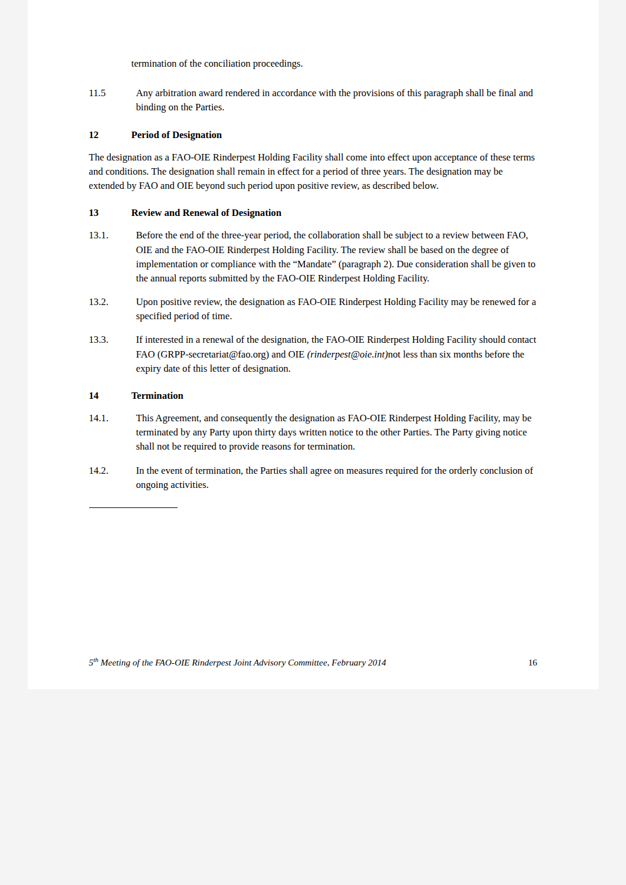termination of the conciliation proceedings.
11.5
Any arbitration award rendered in accordance with the provisions of this paragraph shall be final and binding on the Parties.
12
Period of Designation
The designation as a FAO-OIE Rinderpest Holding Facility shall come into effect upon acceptance of these terms and conditions. The designation shall remain in effect for a period of three years. The designation may be extended by FAO and OIE beyond such period upon positive review, as described below.
13
Review and Renewal of Designation
13.1.
Before the end of the three-year period, the collaboration shall be subject to a review between FAO, OIE and the FAO-OIE Rinderpest Holding Facility. The review shall be based on the degree of implementation or compliance with the “Mandate” (paragraph 2). Due consideration shall be given to the annual reports submitted by the FAO-OIE Rinderpest Holding Facility.
13.2.
Upon positive review, the designation as FAO-OIE Rinderpest Holding Facility may be renewed for a specified period of time.
13.3.
If interested in a renewal of the designation, the FAO-OIE Rinderpest Holding Facility should contact FAO (GRPP-secretariat@fao.org) and OIE (rinderpest@oie.int) not less than six months before the expiry date of this letter of designation.
14
Termination
14.1.
This Agreement, and consequently the designation as FAO-OIE Rinderpest Holding Facility, may be terminated by any Party upon thirty days written notice to the other Parties. The Party giving notice shall not be required to provide reasons for termination.
14.2.
In the event of termination, the Parties shall agree on measures required for the orderly conclusion of ongoing activities.
5th Meeting of the FAO-OIE Rinderpest Joint Advisory Committee, February 2014
16